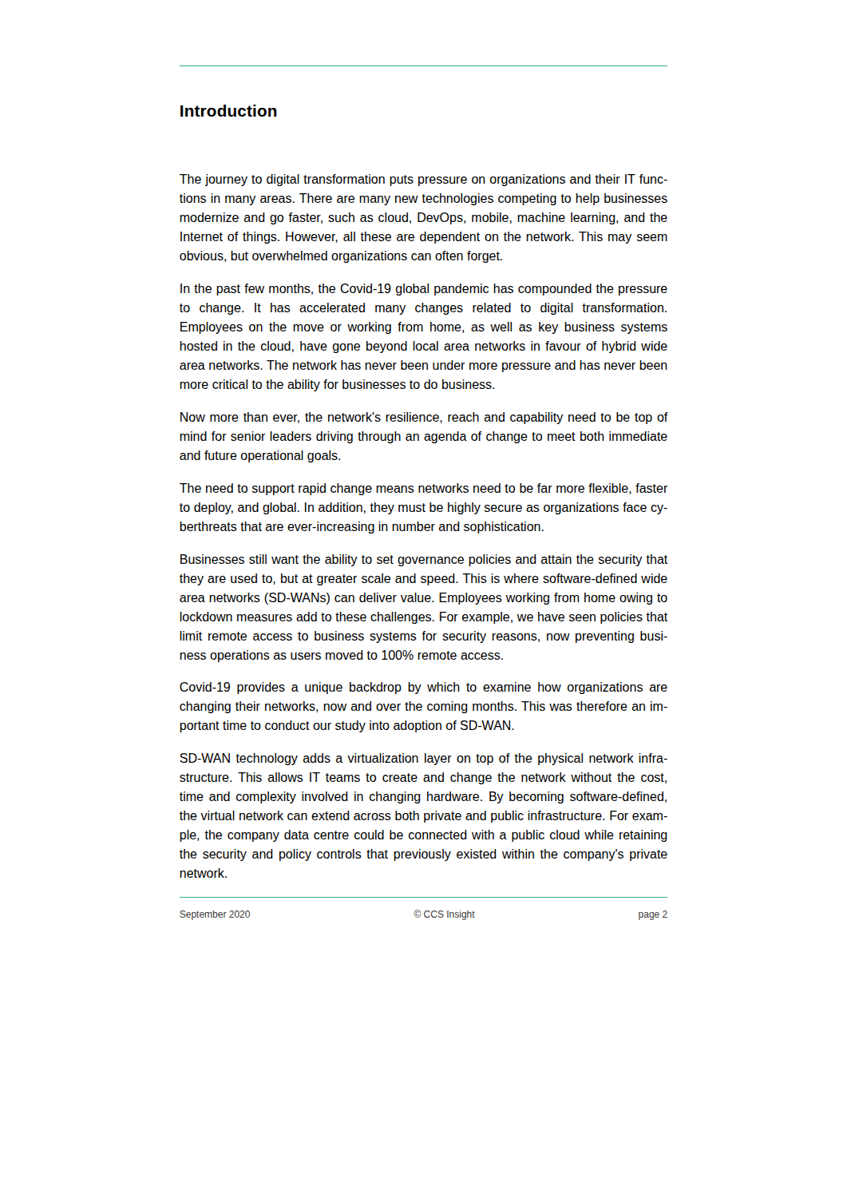Introduction
The journey to digital transformation puts pressure on organizations and their IT functions in many areas. There are many new technologies competing to help businesses modernize and go faster, such as cloud, DevOps, mobile, machine learning, and the Internet of things. However, all these are dependent on the network. This may seem obvious, but overwhelmed organizations can often forget.
In the past few months, the Covid-19 global pandemic has compounded the pressure to change. It has accelerated many changes related to digital transformation. Employees on the move or working from home, as well as key business systems hosted in the cloud, have gone beyond local area networks in favour of hybrid wide area networks. The network has never been under more pressure and has never been more critical to the ability for businesses to do business.
Now more than ever, the network's resilience, reach and capability need to be top of mind for senior leaders driving through an agenda of change to meet both immediate and future operational goals.
The need to support rapid change means networks need to be far more flexible, faster to deploy, and global. In addition, they must be highly secure as organizations face cyberthreats that are ever-increasing in number and sophistication.
Businesses still want the ability to set governance policies and attain the security that they are used to, but at greater scale and speed. This is where software-defined wide area networks (SD-WANs) can deliver value. Employees working from home owing to lockdown measures add to these challenges. For example, we have seen policies that limit remote access to business systems for security reasons, now preventing business operations as users moved to 100% remote access.
Covid-19 provides a unique backdrop by which to examine how organizations are changing their networks, now and over the coming months. This was therefore an important time to conduct our study into adoption of SD-WAN.
SD-WAN technology adds a virtualization layer on top of the physical network infrastructure. This allows IT teams to create and change the network without the cost, time and complexity involved in changing hardware. By becoming software-defined, the virtual network can extend across both private and public infrastructure. For example, the company data centre could be connected with a public cloud while retaining the security and policy controls that previously existed within the company's private network.
September 2020 © CCS Insight page 2